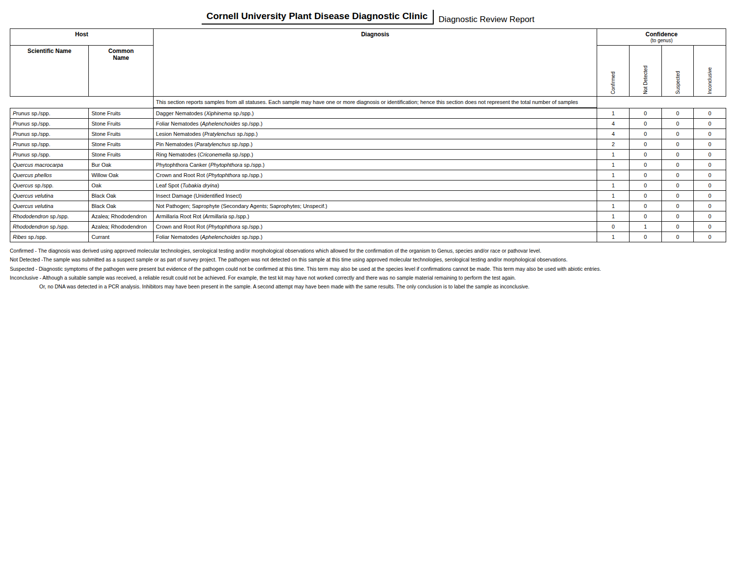Cornell University Plant Disease Diagnostic Clinic Diagnostic Review Report
| Host | Diagnosis | Confidence (to genus) |
| --- | --- | --- |
| Scientific Name | Common Name | Confirmed | Not Detected | Suspected | Inconclusive |
| | This section reports samples from all statuses. Each sample may have one or more diagnosis or identification; hence this section does not represent the total number of samples | |
| Prunus sp./spp. | Stone Fruits | Dagger Nematodes ( Xiphinema sp./spp.) | 1 | 0 | 0 | 0 |
| Prunus sp./spp. | Stone Fruits | Foliar Nematodes ( Aphelenchoides sp./spp.) | 4 | 0 | 0 | 0 |
| Prunus sp./spp. | Stone Fruits | Lesion Nematodes ( Pratylenchus sp./spp.) | 4 | 0 | 0 | 0 |
| Prunus sp./spp. | Stone Fruits | Pin Nematodes ( Paratylenchus sp./spp.) | 2 | 0 | 0 | 0 |
| Prunus sp./spp. | Stone Fruits | Ring Nematodes ( Criconemella sp./spp.) | 1 | 0 | 0 | 0 |
| Quercus macrocarpa | Bur Oak | Phytophthora Canker ( Phytophthora sp./spp.) | 1 | 0 | 0 | 0 |
| Quercus phellos | Willow Oak | Crown and Root Rot ( Phytophthora sp./spp.) | 1 | 0 | 0 | 0 |
| Quercus sp./spp. | Oak | Leaf Spot ( Tubakia dryina ) | 1 | 0 | 0 | 0 |
| Quercus velutina | Black Oak | Insect Damage (Unidentified Insect) | 1 | 0 | 0 | 0 |
| Quercus velutina | Black Oak | Not Pathogen; Saprophyte (Secondary Agents; Saprophytes; Unspecif.) | 1 | 0 | 0 | 0 |
| Rhododendron sp./spp. | Azalea; Rhododendron | Armillaria Root Rot ( Armillaria sp./spp.) | 1 | 0 | 0 | 0 |
| Rhododendron sp./spp. | Azalea; Rhododendron | Crown and Root Rot ( Phytophthora sp./spp.) | 0 | 1 | 0 | 0 |
| Ribes sp./spp. | Currant | Foliar Nematodes ( Aphelenchoides sp./spp.) | 1 | 0 | 0 | 0 |
Confirmed - The diagnosis was derived using approved molecular technologies, serological testing and/or morphological observations which allowed for the confirmation of the organism to Genus, species and/or race or pathovar level.
Not Detected -The sample was submitted as a suspect sample or as part of survey project. The pathogen was not detected on this sample at this time using approved molecular technologies, serological testing and/or morphological observations.
Suspected - Diagnostic symptoms of the pathogen were present but evidence of the pathogen could not be confirmed at this time. This term may also be used at the species level if confirmations cannot be made. This term may also be used with abiotic entries.
Inconclusive - Although a suitable sample was received, a reliable result could not be achieved. For example, the test kit may have not worked correctly and there was no sample material remaining to perform the test again.
Or, no DNA was detected in a PCR analysis. Inhibitors may have been present in the sample. A second attempt may have been made with the same results. The only conclusion is to label the sample as inconclusive.